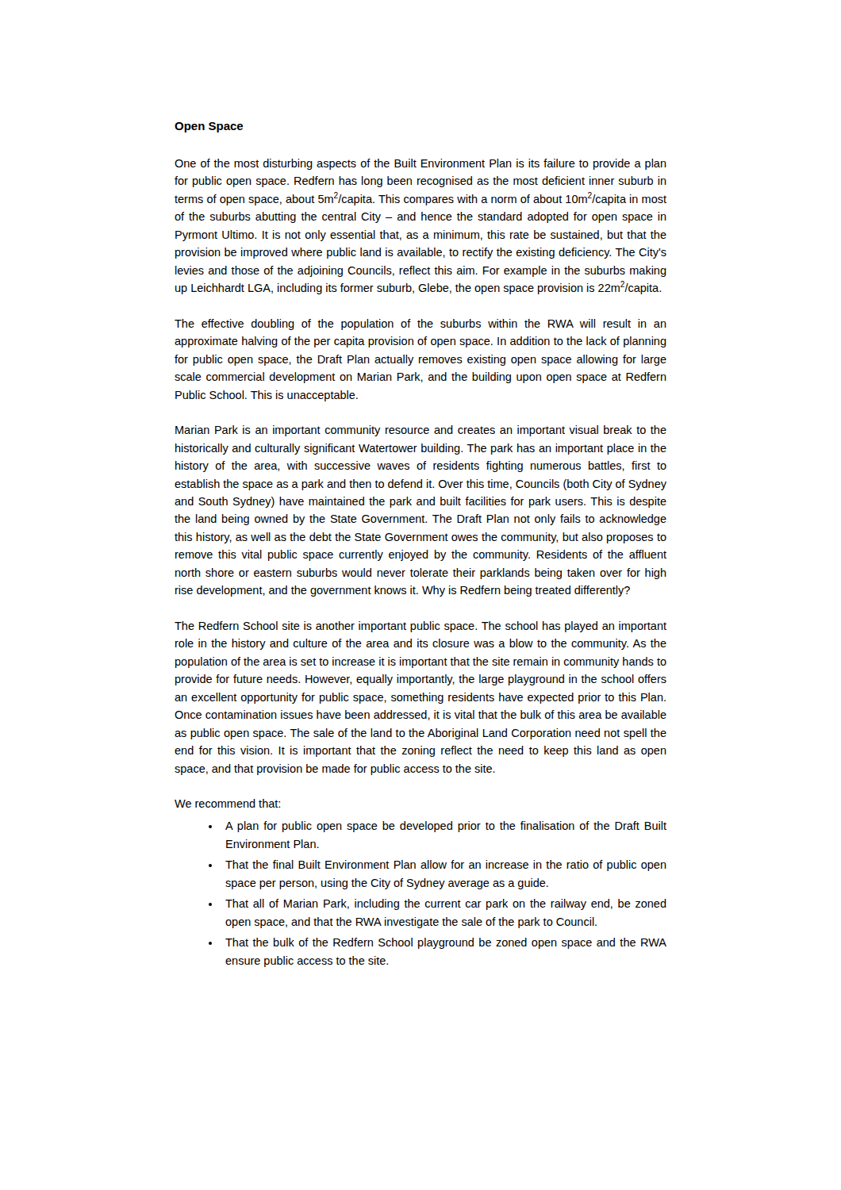Open Space
One of the most disturbing aspects of the Built Environment Plan is its failure to provide a plan for public open space. Redfern has long been recognised as the most deficient inner suburb in terms of open space, about 5m2/capita. This compares with a norm of about 10m2/capita in most of the suburbs abutting the central City – and hence the standard adopted for open space in Pyrmont Ultimo. It is not only essential that, as a minimum, this rate be sustained, but that the provision be improved where public land is available, to rectify the existing deficiency. The City's levies and those of the adjoining Councils, reflect this aim. For example in the suburbs making up Leichhardt LGA, including its former suburb, Glebe, the open space provision is 22m2/capita.
The effective doubling of the population of the suburbs within the RWA will result in an approximate halving of the per capita provision of open space. In addition to the lack of planning for public open space, the Draft Plan actually removes existing open space allowing for large scale commercial development on Marian Park, and the building upon open space at Redfern Public School. This is unacceptable.
Marian Park is an important community resource and creates an important visual break to the historically and culturally significant Watertower building. The park has an important place in the history of the area, with successive waves of residents fighting numerous battles, first to establish the space as a park and then to defend it. Over this time, Councils (both City of Sydney and South Sydney) have maintained the park and built facilities for park users. This is despite the land being owned by the State Government. The Draft Plan not only fails to acknowledge this history, as well as the debt the State Government owes the community, but also proposes to remove this vital public space currently enjoyed by the community. Residents of the affluent north shore or eastern suburbs would never tolerate their parklands being taken over for high rise development, and the government knows it. Why is Redfern being treated differently?
The Redfern School site is another important public space. The school has played an important role in the history and culture of the area and its closure was a blow to the community. As the population of the area is set to increase it is important that the site remain in community hands to provide for future needs. However, equally importantly, the large playground in the school offers an excellent opportunity for public space, something residents have expected prior to this Plan. Once contamination issues have been addressed, it is vital that the bulk of this area be available as public open space. The sale of the land to the Aboriginal Land Corporation need not spell the end for this vision. It is important that the zoning reflect the need to keep this land as open space, and that provision be made for public access to the site.
We recommend that:
A plan for public open space be developed prior to the finalisation of the Draft Built Environment Plan.
That the final Built Environment Plan allow for an increase in the ratio of public open space per person, using the City of Sydney average as a guide.
That all of Marian Park, including the current car park on the railway end, be zoned open space, and that the RWA investigate the sale of the park to Council.
That the bulk of the Redfern School playground be zoned open space and the RWA ensure public access to the site.